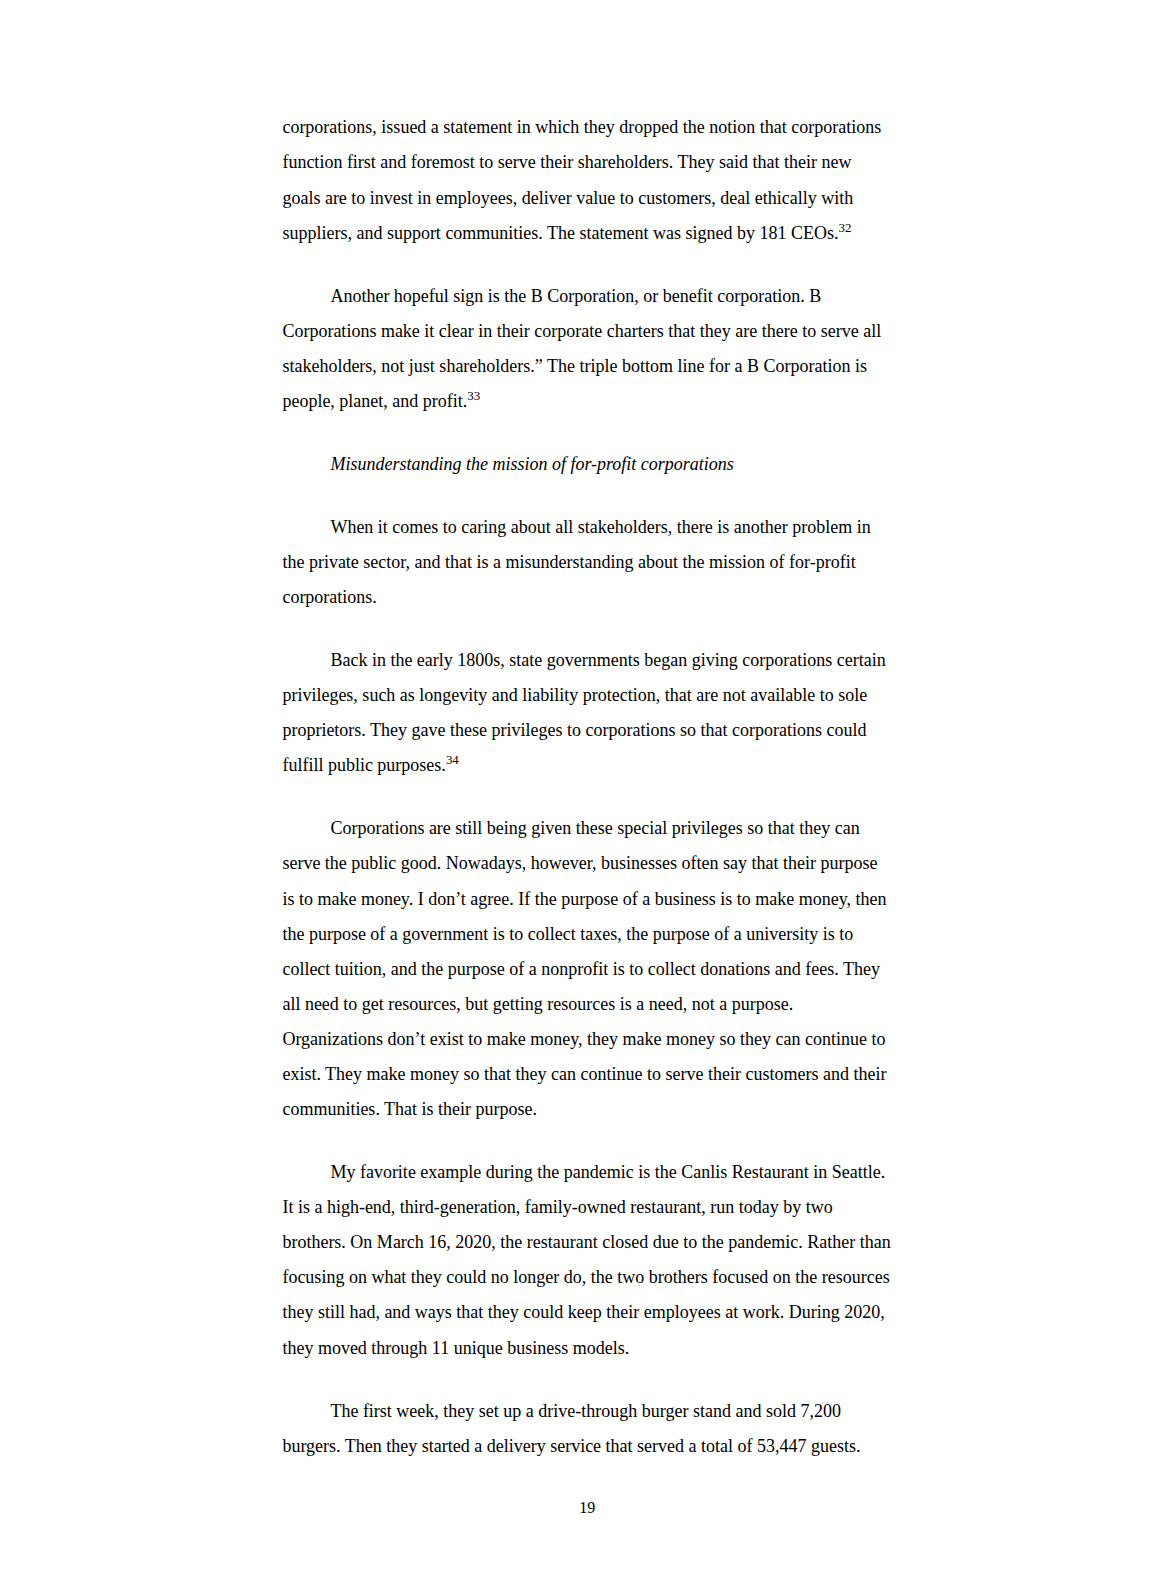corporations, issued a statement in which they dropped the notion that corporations function first and foremost to serve their shareholders. They said that their new goals are to invest in employees, deliver value to customers, deal ethically with suppliers, and support communities. The statement was signed by 181 CEOs.32
Another hopeful sign is the B Corporation, or benefit corporation. B Corporations make it clear in their corporate charters that they are there to serve all stakeholders, not just shareholders.” The triple bottom line for a B Corporation is people, planet, and profit.33
Misunderstanding the mission of for-profit corporations
When it comes to caring about all stakeholders, there is another problem in the private sector, and that is a misunderstanding about the mission of for-profit corporations.
Back in the early 1800s, state governments began giving corporations certain privileges, such as longevity and liability protection, that are not available to sole proprietors. They gave these privileges to corporations so that corporations could fulfill public purposes.34
Corporations are still being given these special privileges so that they can serve the public good. Nowadays, however, businesses often say that their purpose is to make money. I don’t agree. If the purpose of a business is to make money, then the purpose of a government is to collect taxes, the purpose of a university is to collect tuition, and the purpose of a nonprofit is to collect donations and fees. They all need to get resources, but getting resources is a need, not a purpose. Organizations don’t exist to make money, they make money so they can continue to exist. They make money so that they can continue to serve their customers and their communities. That is their purpose.
My favorite example during the pandemic is the Canlis Restaurant in Seattle. It is a high-end, third-generation, family-owned restaurant, run today by two brothers. On March 16, 2020, the restaurant closed due to the pandemic. Rather than focusing on what they could no longer do, the two brothers focused on the resources they still had, and ways that they could keep their employees at work. During 2020, they moved through 11 unique business models.
The first week, they set up a drive-through burger stand and sold 7,200 burgers. Then they started a delivery service that served a total of 53,447 guests.
19